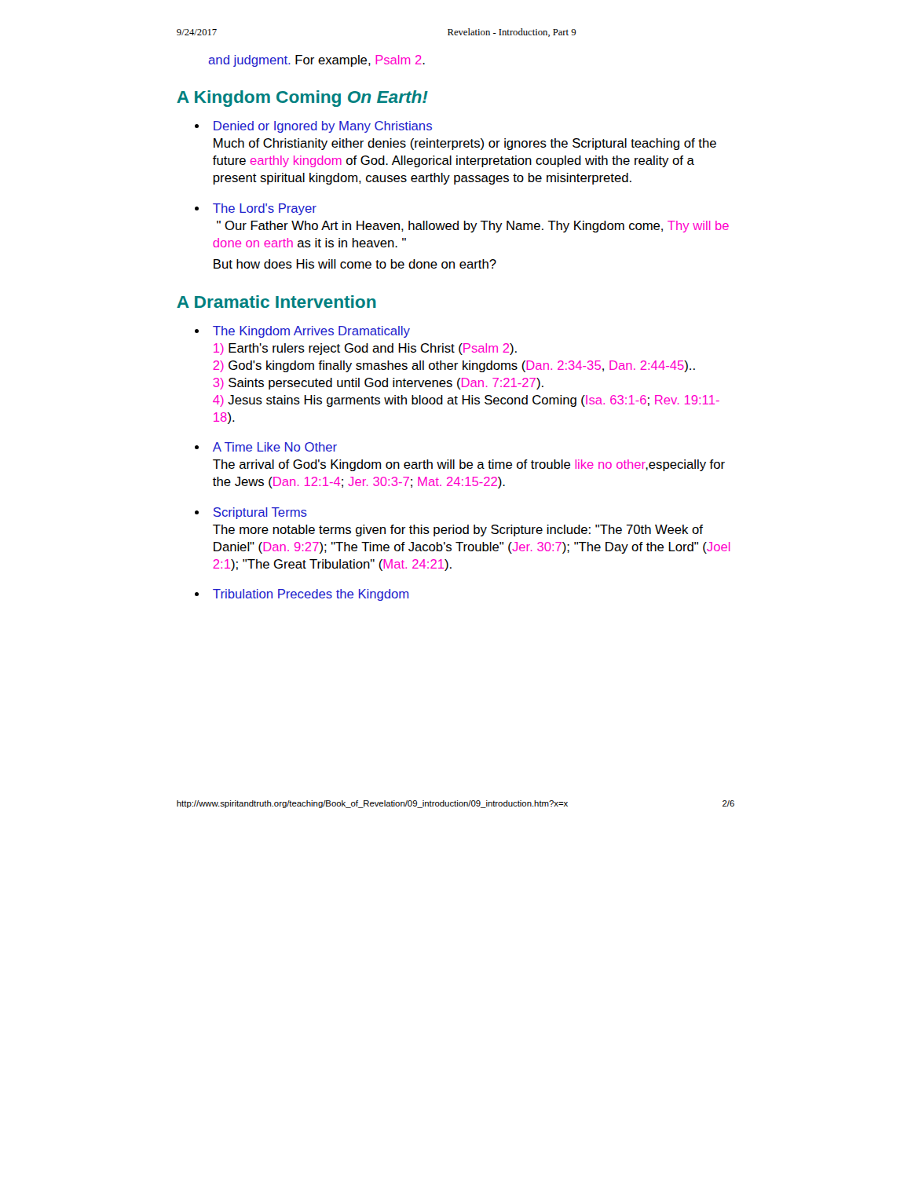9/24/2017
Revelation - Introduction, Part 9
and judgment. For example, Psalm 2.
A Kingdom Coming On Earth!
Denied or Ignored by Many Christians
Much of Christianity either denies (reinterprets) or ignores the Scriptural teaching of the future earthly kingdom of God. Allegorical interpretation coupled with the reality of a present spiritual kingdom, causes earthly passages to be misinterpreted.
The Lord's Prayer
" Our Father Who Art in Heaven, hallowed by Thy Name. Thy Kingdom come, Thy will be done on earth as it is in heaven. "
But how does His will come to be done on earth?
A Dramatic Intervention
The Kingdom Arrives Dramatically
1) Earth's rulers reject God and His Christ (Psalm 2).
2) God's kingdom finally smashes all other kingdoms (Dan. 2:34-35, Dan. 2:44-45)..
3) Saints persecuted until God intervenes (Dan. 7:21-27).
4) Jesus stains His garments with blood at His Second Coming (Isa. 63:1-6; Rev. 19:11-18).
A Time Like No Other
The arrival of God's Kingdom on earth will be a time of trouble like no other,especially for the Jews (Dan. 12:1-4; Jer. 30:3-7; Mat. 24:15-22).
Scriptural Terms
The more notable terms given for this period by Scripture include: "The 70th Week of Daniel" (Dan. 9:27); "The Time of Jacob's Trouble" (Jer. 30:7); "The Day of the Lord" (Joel 2:1); "The Great Tribulation" (Mat. 24:21).
Tribulation Precedes the Kingdom
http://www.spiritandtruth.org/teaching/Book_of_Revelation/09_introduction/09_introduction.htm?x=x
2/6